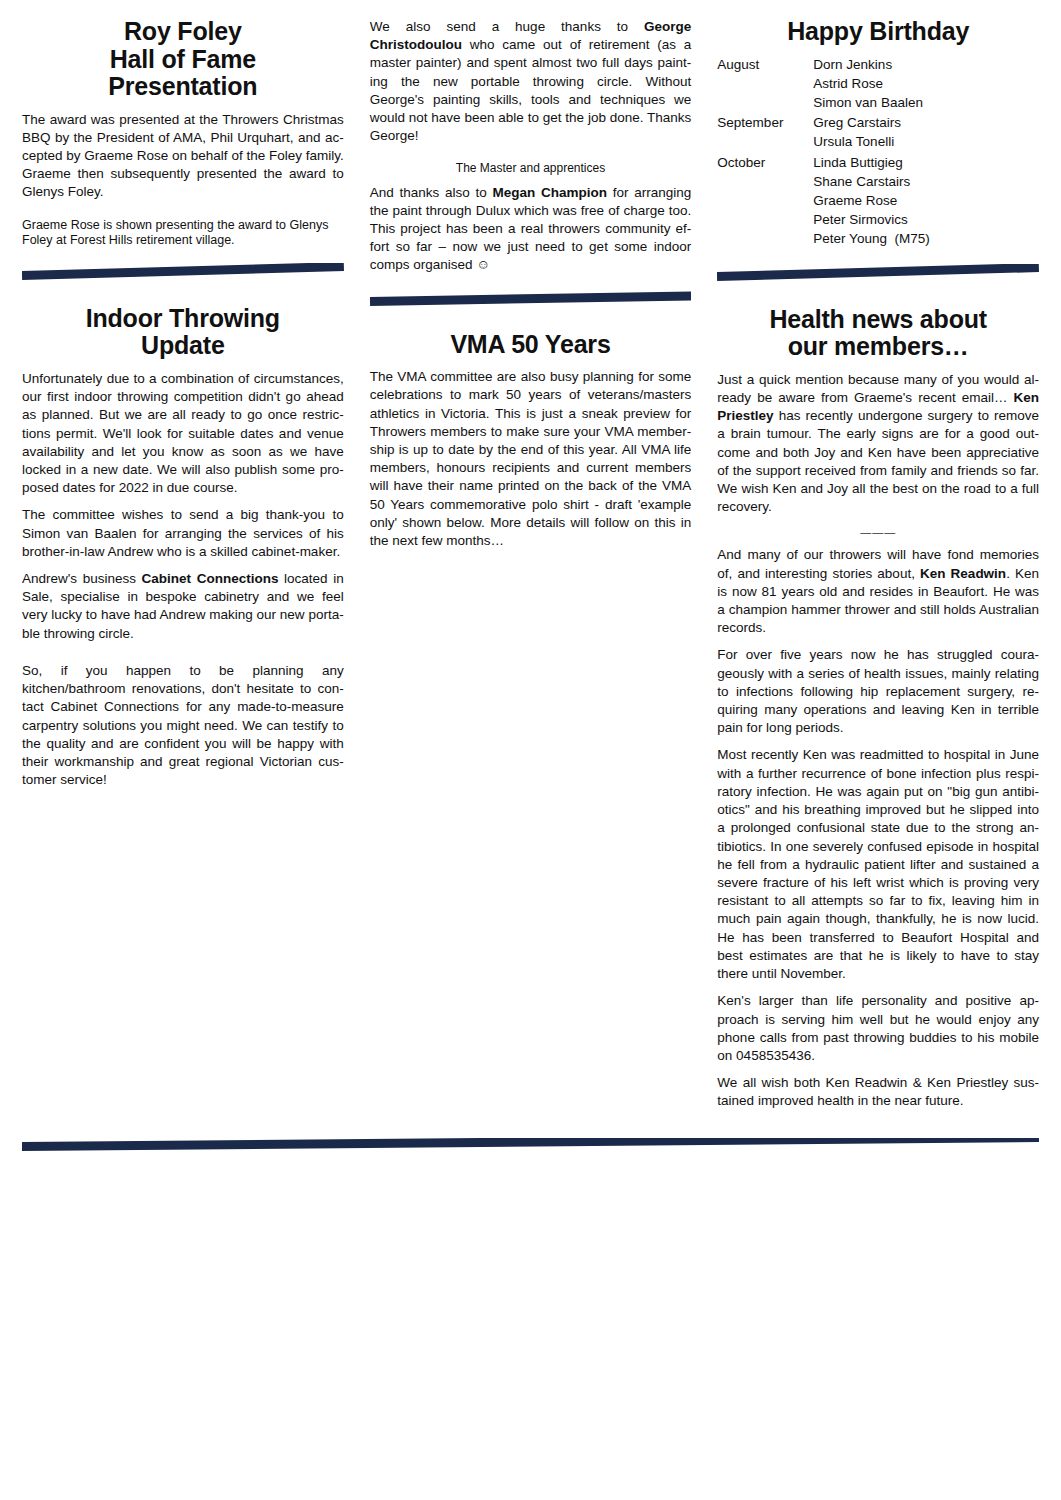Roy Foley
Hall of Fame
Presentation
The award was presented at the Throwers Christmas BBQ by the President of AMA, Phil Urquhart, and accepted by Graeme Rose on behalf of the Foley family. Graeme then subsequently presented the award to Glenys Foley.
Graeme Rose is shown presenting the award to Glenys Foley at Forest Hills retirement village.
Indoor Throwing
Update
Unfortunately due to a combination of circumstances, our first indoor throwing competition didn't go ahead as planned. But we are all ready to go once restrictions permit. We'll look for suitable dates and venue availability and let you know as soon as we have locked in a new date. We will also publish some proposed dates for 2022 in due course.
The committee wishes to send a big thank-you to Simon van Baalen for arranging the services of his brother-in-law Andrew who is a skilled cabinet-maker.
Andrew's business Cabinet Connections located in Sale, specialise in bespoke cabinetry and we feel very lucky to have had Andrew making our new portable throwing circle.
So, if you happen to be planning any kitchen/bathroom renovations, don't hesitate to contact Cabinet Connections for any made-to-measure carpentry solutions you might need. We can testify to the quality and are confident you will be happy with their workmanship and great regional Victorian customer service!
We also send a huge thanks to George Christodoulou who came out of retirement (as a master painter) and spent almost two full days painting the new portable throwing circle. Without George's painting skills, tools and techniques we would not have been able to get the job done. Thanks George!
The Master and apprentices
And thanks also to Megan Champion for arranging the paint through Dulux which was free of charge too. This project has been a real throwers community effort so far – now we just need to get some indoor comps organised ☺
VMA 50 Years
The VMA committee are also busy planning for some celebrations to mark 50 years of veterans/masters athletics in Victoria. This is just a sneak preview for Throwers members to make sure your VMA membership is up to date by the end of this year. All VMA life members, honours recipients and current members will have their name printed on the back of the VMA 50 Years commemorative polo shirt - draft 'example only' shown below. More details will follow on this in the next few months…
Happy Birthday
August
Dorn Jenkins
Astrid Rose
Simon van Baalen
September
Greg Carstairs
Ursula Tonelli
October
Linda Buttigieg
Shane Carstairs
Graeme Rose
Peter Sirmovics
Peter Young (M75)
Health news about
our members…
Just a quick mention because many of you would already be aware from Graeme's recent email… Ken Priestley has recently undergone surgery to remove a brain tumour. The early signs are for a good outcome and both Joy and Ken have been appreciative of the support received from family and friends so far. We wish Ken and Joy all the best on the road to a full recovery.
———
And many of our throwers will have fond memories of, and interesting stories about, Ken Readwin. Ken is now 81 years old and resides in Beaufort. He was a champion hammer thrower and still holds Australian records.
For over five years now he has struggled courageously with a series of health issues, mainly relating to infections following hip replacement surgery, requiring many operations and leaving Ken in terrible pain for long periods.
Most recently Ken was readmitted to hospital in June with a further recurrence of bone infection plus respiratory infection. He was again put on "big gun antibiotics" and his breathing improved but he slipped into a prolonged confusional state due to the strong antibiotics. In one severely confused episode in hospital he fell from a hydraulic patient lifter and sustained a severe fracture of his left wrist which is proving very resistant to all attempts so far to fix, leaving him in much pain again though, thankfully, he is now lucid. He has been transferred to Beaufort Hospital and best estimates are that he is likely to have to stay there until November.
Ken's larger than life personality and positive approach is serving him well but he would enjoy any phone calls from past throwing buddies to his mobile on 0458535436.
We all wish both Ken Readwin & Ken Priestley sustained improved health in the near future.